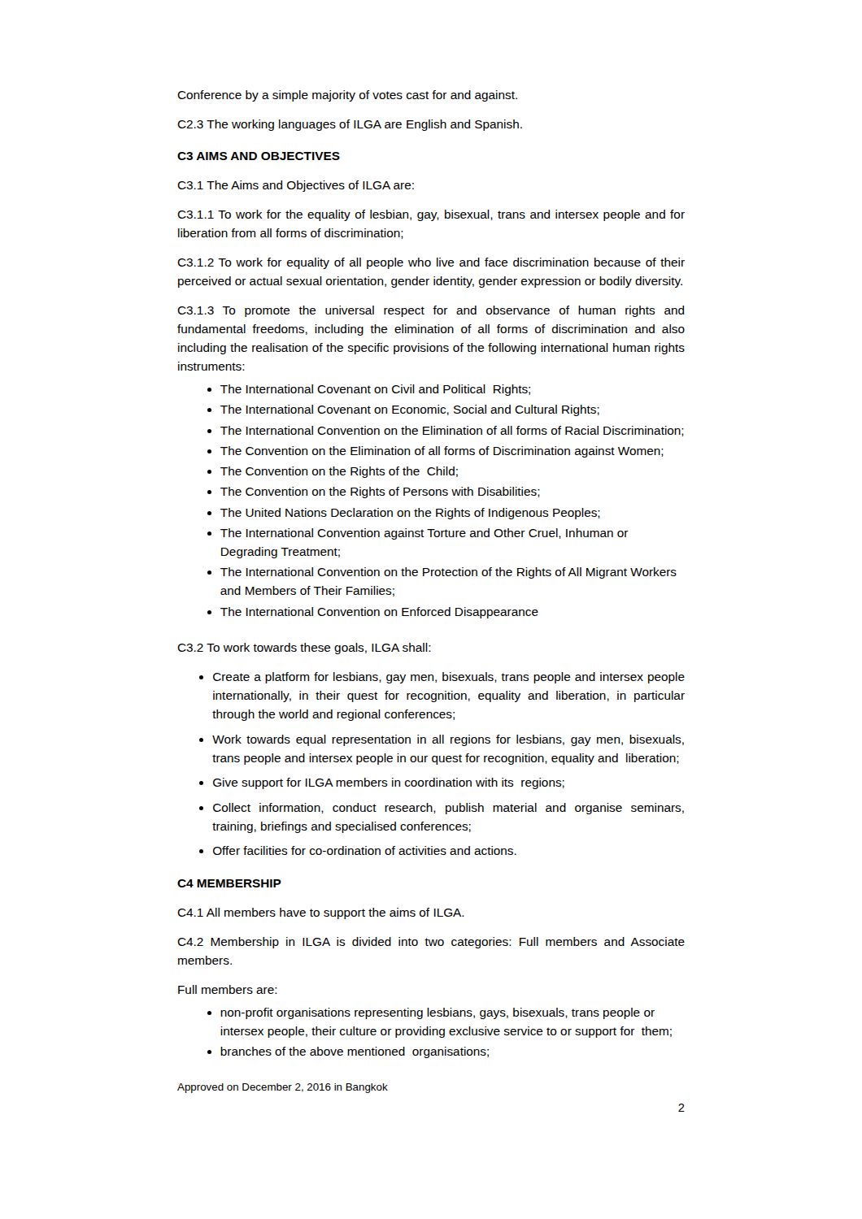Conference by a simple majority of votes cast for and against.
C2.3 The working languages of ILGA are English and Spanish.
C3 AIMS AND OBJECTIVES
C3.1 The Aims and Objectives of ILGA are:
C3.1.1 To work for the equality of lesbian, gay, bisexual, trans and intersex people and for liberation from all forms of discrimination;
C3.1.2 To work for equality of all people who live and face discrimination because of their perceived or actual sexual orientation, gender identity, gender expression or bodily diversity.
C3.1.3 To promote the universal respect for and observance of human rights and fundamental freedoms, including the elimination of all forms of discrimination and also including the realisation of the specific provisions of the following international human rights instruments:
The International Covenant on Civil and Political Rights;
The International Covenant on Economic, Social and Cultural Rights;
The International Convention on the Elimination of all forms of Racial Discrimination;
The Convention on the Elimination of all forms of Discrimination against Women;
The Convention on the Rights of the Child;
The Convention on the Rights of Persons with Disabilities;
The United Nations Declaration on the Rights of Indigenous Peoples;
The International Convention against Torture and Other Cruel, Inhuman or Degrading Treatment;
The International Convention on the Protection of the Rights of All Migrant Workers and Members of Their Families;
The International Convention on Enforced Disappearance
C3.2 To work towards these goals, ILGA shall:
Create a platform for lesbians, gay men, bisexuals, trans people and intersex people internationally, in their quest for recognition, equality and liberation, in particular through the world and regional conferences;
Work towards equal representation in all regions for lesbians, gay men, bisexuals, trans people and intersex people in our quest for recognition, equality and liberation;
Give support for ILGA members in coordination with its regions;
Collect information, conduct research, publish material and organise seminars, training, briefings and specialised conferences;
Offer facilities for co-ordination of activities and actions.
C4 MEMBERSHIP
C4.1 All members have to support the aims of ILGA.
C4.2 Membership in ILGA is divided into two categories: Full members and Associate members.
Full members are:
non-profit organisations representing lesbians, gays, bisexuals, trans people or intersex people, their culture or providing exclusive service to or support for them;
branches of the above mentioned organisations;
Approved on December 2, 2016 in Bangkok
2